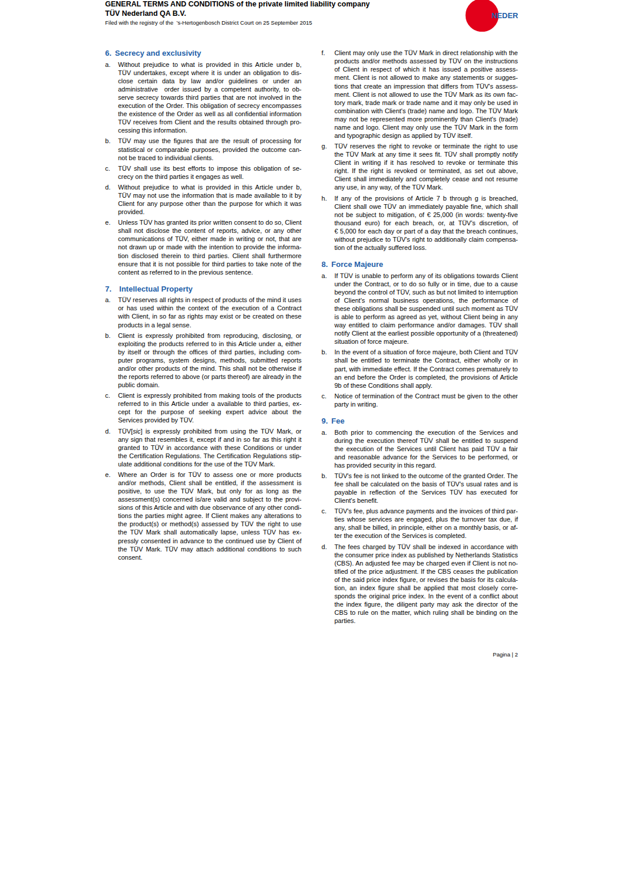GENERAL TERMS AND CONDITIONS of the private limited liability company
TÜV Nederland QA B.V.
Filed with the registry of the ’s-Hertogenbosch District Court on 25 September 2015
NEDERLAND
6. Secrecy and exclusivity
Without prejudice to what is provided in this Article under b, TÜV undertakes, except where it is under an obligation to disclose certain data by law and/or guidelines or under an administrative order issued by a competent authority, to observe secrecy towards third parties that are not involved in the execution of the Order. This obligation of secrecy encompasses the existence of the Order as well as all confidential information TÜV receives from Client and the results obtained through processing this information.
TÜV may use the figures that are the result of processing for statistical or comparable purposes, provided the outcome cannot be traced to individual clients.
TÜV shall use its best efforts to impose this obligation of secrecy on the third parties it engages as well.
Without prejudice to what is provided in this Article under b, TÜV may not use the information that is made available to it by Client for any purpose other than the purpose for which it was provided.
Unless TÜV has granted its prior written consent to do so, Client shall not disclose the content of reports, advice, or any other communications of TÜV, either made in writing or not, that are not drawn up or made with the intention to provide the information disclosed therein to third parties. Client shall furthermore ensure that it is not possible for third parties to take note of the content as referred to in the previous sentence.
7. Intellectual Property
TÜV reserves all rights in respect of products of the mind it uses or has used within the context of the execution of a Contract with Client, in so far as rights may exist or be created on these products in a legal sense.
Client is expressly prohibited from reproducing, disclosing, or exploiting the products referred to in this Article under a, either by itself or through the offices of third parties, including computer programs, system designs, methods, submitted reports and/or other products of the mind. This shall not be otherwise if the reports referred to above (or parts thereof) are already in the public domain.
Client is expressly prohibited from making tools of the products referred to in this Article under a available to third parties, except for the purpose of seeking expert advice about the Services provided by TÜV.
TÜV[sic] is expressly prohibited from using the TÜV Mark, or any sign that resembles it, except if and in so far as this right it granted to TÜV in accordance with these Conditions or under the Certification Regulations. The Certification Regulations stipulate additional conditions for the use of the TÜV Mark.
Where an Order is for TÜV to assess one or more products and/or methods, Client shall be entitled, if the assessment is positive, to use the TÜV Mark, but only for as long as the assessment(s) concerned is/are valid and subject to the provisions of this Article and with due observance of any other conditions the parties might agree. If Client makes any alterations to the product(s) or method(s) assessed by TÜV the right to use the TÜV Mark shall automatically lapse, unless TÜV has expressly consented in advance to the continued use by Client of the TÜV Mark. TÜV may attach additional conditions to such consent.
Client may only use the TÜV Mark in direct relationship with the products and/or methods assessed by TÜV on the instructions of Client in respect of which it has issued a positive assessment. Client is not allowed to make any statements or suggestions that create an impression that differs from TÜV's assessment. Client is not allowed to use the TÜV Mark as its own factory mark, trade mark or trade name and it may only be used in combination with Client's (trade) name and logo. The TÜV Mark may not be represented more prominently than Client's (trade) name and logo. Client may only use the TÜV Mark in the form and typographic design as applied by TÜV itself.
TÜV reserves the right to revoke or terminate the right to use the TÜV Mark at any time it sees fit. TÜV shall promptly notify Client in writing if it has resolved to revoke or terminate this right. If the right is revoked or terminated, as set out above, Client shall immediately and completely cease and not resume any use, in any way, of the TÜV Mark.
If any of the provisions of Article 7 b through g is breached, Client shall owe TÜV an immediately payable fine, which shall not be subject to mitigation, of € 25,000 (in words: twenty-five thousand euro) for each breach, or, at TÜV's discretion, of € 5,000 for each day or part of a day that the breach continues, without prejudice to TÜV's right to additionally claim compensation of the actually suffered loss.
8. Force Majeure
If TÜV is unable to perform any of its obligations towards Client under the Contract, or to do so fully or in time, due to a cause beyond the control of TÜV, such as but not limited to interruption of Client's normal business operations, the performance of these obligations shall be suspended until such moment as TÜV is able to perform as agreed as yet, without Client being in any way entitled to claim performance and/or damages. TÜV shall notify Client at the earliest possible opportunity of a (threatened) situation of force majeure.
In the event of a situation of force majeure, both Client and TÜV shall be entitled to terminate the Contract, either wholly or in part, with immediate effect. If the Contract comes prematurely to an end before the Order is completed, the provisions of Article 9b of these Conditions shall apply.
Notice of termination of the Contract must be given to the other party in writing.
9. Fee
Both prior to commencing the execution of the Services and during the execution thereof TÜV shall be entitled to suspend the execution of the Services until Client has paid TÜV a fair and reasonable advance for the Services to be performed, or has provided security in this regard.
TÜV's fee is not linked to the outcome of the granted Order. The fee shall be calculated on the basis of TÜV's usual rates and is payable in reflection of the Services TÜV has executed for Client's benefit.
TÜV's fee, plus advance payments and the invoices of third parties whose services are engaged, plus the turnover tax due, if any, shall be billed, in principle, either on a monthly basis, or after the execution of the Services is completed.
The fees charged by TÜV shall be indexed in accordance with the consumer price index as published by Netherlands Statistics (CBS). An adjusted fee may be charged even if Client is not notified of the price adjustment. If the CBS ceases the publication of the said price index figure, or revises the basis for its calculation, an index figure shall be applied that most closely corresponds the original price index. In the event of a conflict about the index figure, the diligent party may ask the director of the CBS to rule on the matter, which ruling shall be binding on the parties.
Pagina | 2